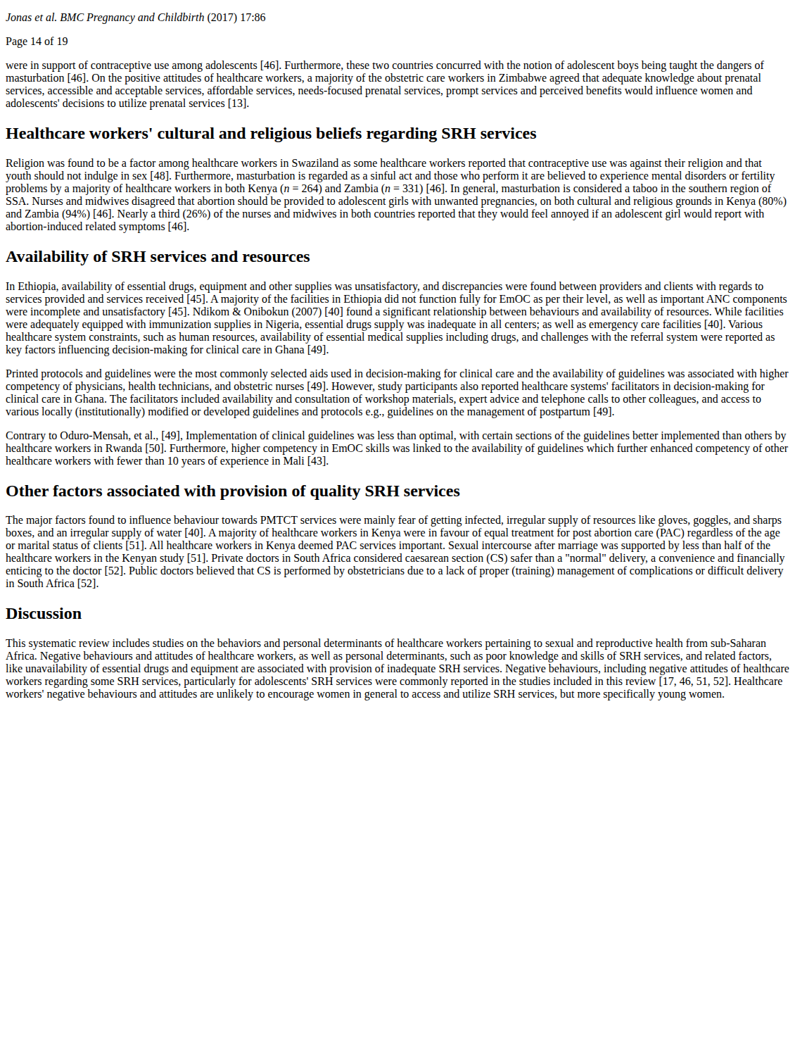Jonas et al. BMC Pregnancy and Childbirth (2017) 17:86
Page 14 of 19
were in support of contraceptive use among adolescents [46]. Furthermore, these two countries concurred with the notion of adolescent boys being taught the dangers of masturbation [46]. On the positive attitudes of healthcare workers, a majority of the obstetric care workers in Zimbabwe agreed that adequate knowledge about prenatal services, accessible and acceptable services, affordable services, needs-focused prenatal services, prompt services and perceived benefits would influence women and adolescents' decisions to utilize prenatal services [13].
Healthcare workers' cultural and religious beliefs regarding SRH services
Religion was found to be a factor among healthcare workers in Swaziland as some healthcare workers reported that contraceptive use was against their religion and that youth should not indulge in sex [48]. Furthermore, masturbation is regarded as a sinful act and those who perform it are believed to experience mental disorders or fertility problems by a majority of healthcare workers in both Kenya (n = 264) and Zambia (n = 331) [46]. In general, masturbation is considered a taboo in the southern region of SSA. Nurses and midwives disagreed that abortion should be provided to adolescent girls with unwanted pregnancies, on both cultural and religious grounds in Kenya (80%) and Zambia (94%) [46]. Nearly a third (26%) of the nurses and midwives in both countries reported that they would feel annoyed if an adolescent girl would report with abortion-induced related symptoms [46].
Availability of SRH services and resources
In Ethiopia, availability of essential drugs, equipment and other supplies was unsatisfactory, and discrepancies were found between providers and clients with regards to services provided and services received [45]. A majority of the facilities in Ethiopia did not function fully for EmOC as per their level, as well as important ANC components were incomplete and unsatisfactory [45]. Ndikom & Onibokun (2007) [40] found a significant relationship between behaviours and availability of resources. While facilities were adequately equipped with immunization supplies in Nigeria, essential drugs supply was inadequate in all centers; as well as emergency care facilities [40]. Various healthcare system constraints, such as human resources, availability of essential medical supplies including drugs, and challenges with the referral system were reported as key factors influencing decision-making for clinical care in Ghana [49].
Printed protocols and guidelines were the most commonly selected aids used in decision-making for clinical care and the availability of guidelines was associated with higher competency of physicians, health technicians, and obstetric nurses [49]. However, study participants also reported healthcare systems' facilitators in decision-making for clinical care in Ghana. The facilitators included availability and consultation of workshop materials, expert advice and telephone calls to other colleagues, and access to various locally (institutionally) modified or developed guidelines and protocols e.g., guidelines on the management of postpartum [49].
Contrary to Oduro-Mensah, et al., [49], Implementation of clinical guidelines was less than optimal, with certain sections of the guidelines better implemented than others by healthcare workers in Rwanda [50]. Furthermore, higher competency in EmOC skills was linked to the availability of guidelines which further enhanced competency of other healthcare workers with fewer than 10 years of experience in Mali [43].
Other factors associated with provision of quality SRH services
The major factors found to influence behaviour towards PMTCT services were mainly fear of getting infected, irregular supply of resources like gloves, goggles, and sharps boxes, and an irregular supply of water [40]. A majority of healthcare workers in Kenya were in favour of equal treatment for post abortion care (PAC) regardless of the age or marital status of clients [51]. All healthcare workers in Kenya deemed PAC services important. Sexual intercourse after marriage was supported by less than half of the healthcare workers in the Kenyan study [51]. Private doctors in South Africa considered caesarean section (CS) safer than a "normal" delivery, a convenience and financially enticing to the doctor [52]. Public doctors believed that CS is performed by obstetricians due to a lack of proper (training) management of complications or difficult delivery in South Africa [52].
Discussion
This systematic review includes studies on the behaviors and personal determinants of healthcare workers pertaining to sexual and reproductive health from sub-Saharan Africa. Negative behaviours and attitudes of healthcare workers, as well as personal determinants, such as poor knowledge and skills of SRH services, and related factors, like unavailability of essential drugs and equipment are associated with provision of inadequate SRH services. Negative behaviours, including negative attitudes of healthcare workers regarding some SRH services, particularly for adolescents' SRH services were commonly reported in the studies included in this review [17, 46, 51, 52]. Healthcare workers' negative behaviours and attitudes are unlikely to encourage women in general to access and utilize SRH services, but more specifically young women.